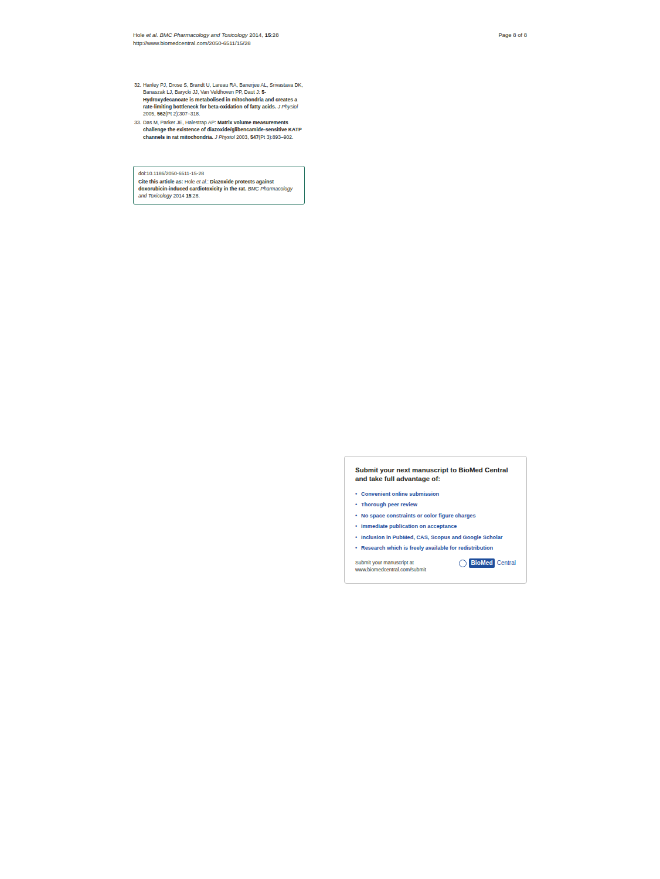Hole et al. BMC Pharmacology and Toxicology 2014, 15:28 http://www.biomedcentral.com/2050-6511/15/28
Page 8 of 8
32. Hanley PJ, Drose S, Brandt U, Lareau RA, Banerjee AL, Srivastava DK, Banaszak LJ, Barycki JJ, Van Veldhoven PP, Daut J: 5-Hydroxydecanoate is metabolised in mitochondria and creates a rate-limiting bottleneck for beta-oxidation of fatty acids. J Physiol 2005, 562(Pt 2):307–318.
33. Das M, Parker JE, Halestrap AP: Matrix volume measurements challenge the existence of diazoxide/glibencamide-sensitive KATP channels in rat mitochondria. J Physiol 2003, 547(Pt 3):893–902.
doi:10.1186/2050-6511-15-28
Cite this article as: Hole et al.: Diazoxide protects against doxorubicin-induced cardiotoxicity in the rat. BMC Pharmacology and Toxicology 2014 15:28.
Submit your next manuscript to BioMed Central
and take full advantage of:
Convenient online submission
Thorough peer review
No space constraints or color figure charges
Immediate publication on acceptance
Inclusion in PubMed, CAS, Scopus and Google Scholar
Research which is freely available for redistribution
Submit your manuscript at
www.biomedcentral.com/submit
BioMed Central